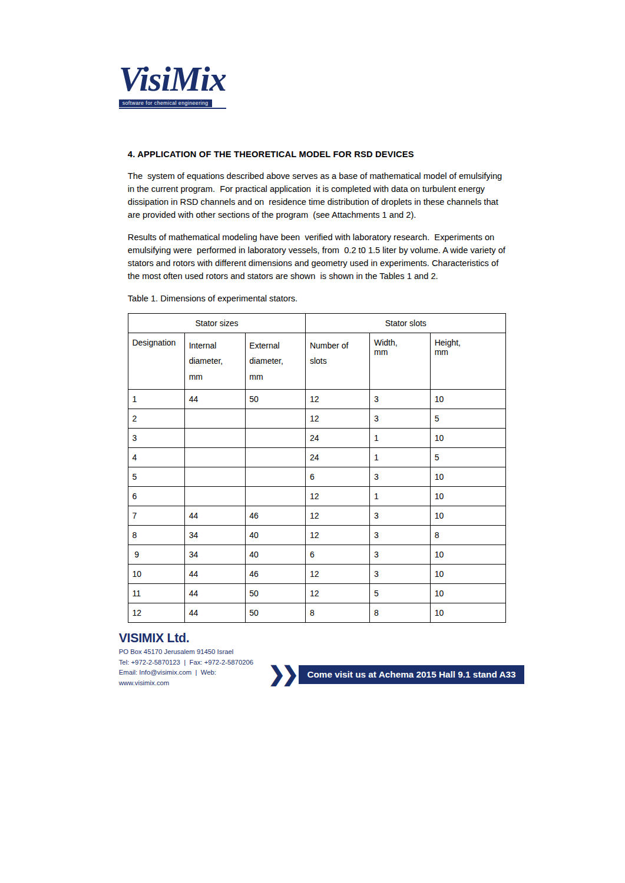VisiMix
software for chemical engineering
4. APPLICATION OF THE THEORETICAL MODEL FOR RSD DEVICES
The system of equations described above serves as a base of mathematical model of emulsifying in the current program. For practical application it is completed with data on turbulent energy dissipation in RSD channels and on residence time distribution of droplets in these channels that are provided with other sections of the program (see Attachments 1 and 2).
Results of mathematical modeling have been verified with laboratory research. Experiments on emulsifying were performed in laboratory vessels, from 0.2 t0 1.5 liter by volume. A wide variety of stators and rotors with different dimensions and geometry used in experiments. Characteristics of the most often used rotors and stators are shown is shown in the Tables 1 and 2.
Table 1. Dimensions of experimental stators.
| Stator sizes | Stator slots |
| --- | --- |
| Designation | Internal diameter, mm | External diameter, mm | Number of slots | Width, mm | Height, mm |
| 1 | 44 | 50 | 12 | 3 | 10 |
| 2 | | | 12 | 3 | 5 |
| 3 | | | 24 | 1 | 10 |
| 4 | | | 24 | 1 | 5 |
| 5 | | | 6 | 3 | 10 |
| 6 | | | 12 | 1 | 10 |
| 7 | 44 | 46 | 12 | 3 | 10 |
| 8 | 34 | 40 | 12 | 3 | 8 |
| 9 | 34 | 40 | 6 | 3 | 10 |
| 10 | 44 | 46 | 12 | 3 | 10 |
| 11 | 44 | 50 | 12 | 5 | 10 |
| 12 | 44 | 50 | 8 | 8 | 10 |
VISIMIX Ltd.
PO Box 45170 Jerusalem 91450 Israel
Tel: +972-2-5870123 | Fax: +972-2-5870206
Email: Info@visimix.com | Web: www.visimix.com
❯❯
Come visit us at Achema 2015 Hall 9.1 stand A33